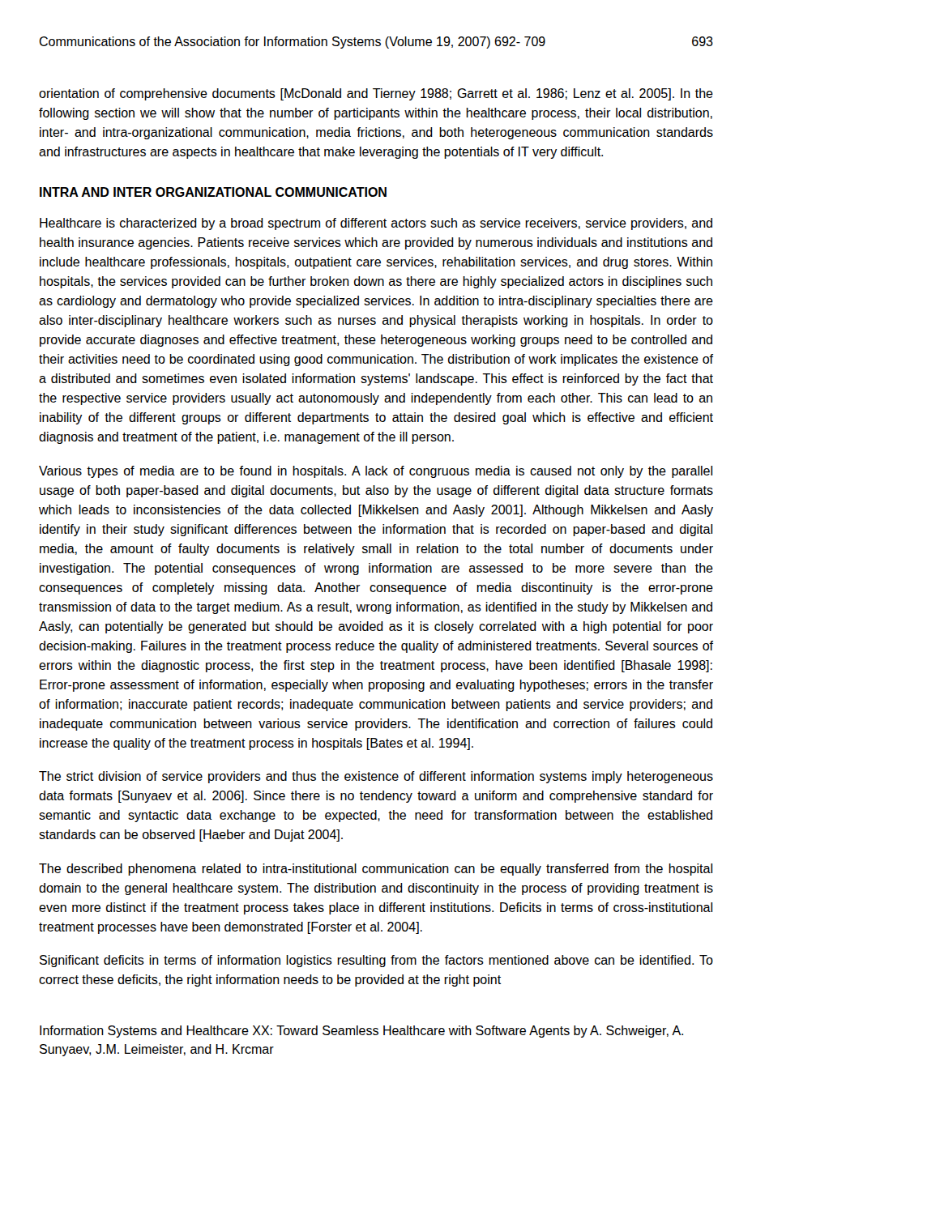693 Communications of the Association for Information Systems (Volume 19, 2007) 692- 709
orientation of comprehensive documents [McDonald and Tierney 1988; Garrett et al. 1986; Lenz et al. 2005]. In the following section we will show that the number of participants within the healthcare process, their local distribution, inter- and intra-organizational communication, media frictions, and both heterogeneous communication standards and infrastructures are aspects in healthcare that make leveraging the potentials of IT very difficult.
Intra and Inter Organizational Communication
Healthcare is characterized by a broad spectrum of different actors such as service receivers, service providers, and health insurance agencies. Patients receive services which are provided by numerous individuals and institutions and include healthcare professionals, hospitals, outpatient care services, rehabilitation services, and drug stores. Within hospitals, the services provided can be further broken down as there are highly specialized actors in disciplines such as cardiology and dermatology who provide specialized services. In addition to intra-disciplinary specialties there are also inter-disciplinary healthcare workers such as nurses and physical therapists working in hospitals. In order to provide accurate diagnoses and effective treatment, these heterogeneous working groups need to be controlled and their activities need to be coordinated using good communication. The distribution of work implicates the existence of a distributed and sometimes even isolated information systems' landscape. This effect is reinforced by the fact that the respective service providers usually act autonomously and independently from each other. This can lead to an inability of the different groups or different departments to attain the desired goal which is effective and efficient diagnosis and treatment of the patient, i.e. management of the ill person.
Various types of media are to be found in hospitals. A lack of congruous media is caused not only by the parallel usage of both paper-based and digital documents, but also by the usage of different digital data structure formats which leads to inconsistencies of the data collected [Mikkelsen and Aasly 2001]. Although Mikkelsen and Aasly identify in their study significant differences between the information that is recorded on paper-based and digital media, the amount of faulty documents is relatively small in relation to the total number of documents under investigation. The potential consequences of wrong information are assessed to be more severe than the consequences of completely missing data. Another consequence of media discontinuity is the error-prone transmission of data to the target medium. As a result, wrong information, as identified in the study by Mikkelsen and Aasly, can potentially be generated but should be avoided as it is closely correlated with a high potential for poor decision-making. Failures in the treatment process reduce the quality of administered treatments. Several sources of errors within the diagnostic process, the first step in the treatment process, have been identified [Bhasale 1998]: Error-prone assessment of information, especially when proposing and evaluating hypotheses; errors in the transfer of information; inaccurate patient records; inadequate communication between patients and service providers; and inadequate communication between various service providers. The identification and correction of failures could increase the quality of the treatment process in hospitals [Bates et al. 1994].
The strict division of service providers and thus the existence of different information systems imply heterogeneous data formats [Sunyaev et al. 2006]. Since there is no tendency toward a uniform and comprehensive standard for semantic and syntactic data exchange to be expected, the need for transformation between the established standards can be observed [Haeber and Dujat 2004].
The described phenomena related to intra-institutional communication can be equally transferred from the hospital domain to the general healthcare system. The distribution and discontinuity in the process of providing treatment is even more distinct if the treatment process takes place in different institutions. Deficits in terms of cross-institutional treatment processes have been demonstrated [Forster et al. 2004].
Significant deficits in terms of information logistics resulting from the factors mentioned above can be identified. To correct these deficits, the right information needs to be provided at the right point
Information Systems and Healthcare XX: Toward Seamless Healthcare with Software Agents by A. Schweiger, A. Sunyaev, J.M. Leimeister, and H. Krcmar